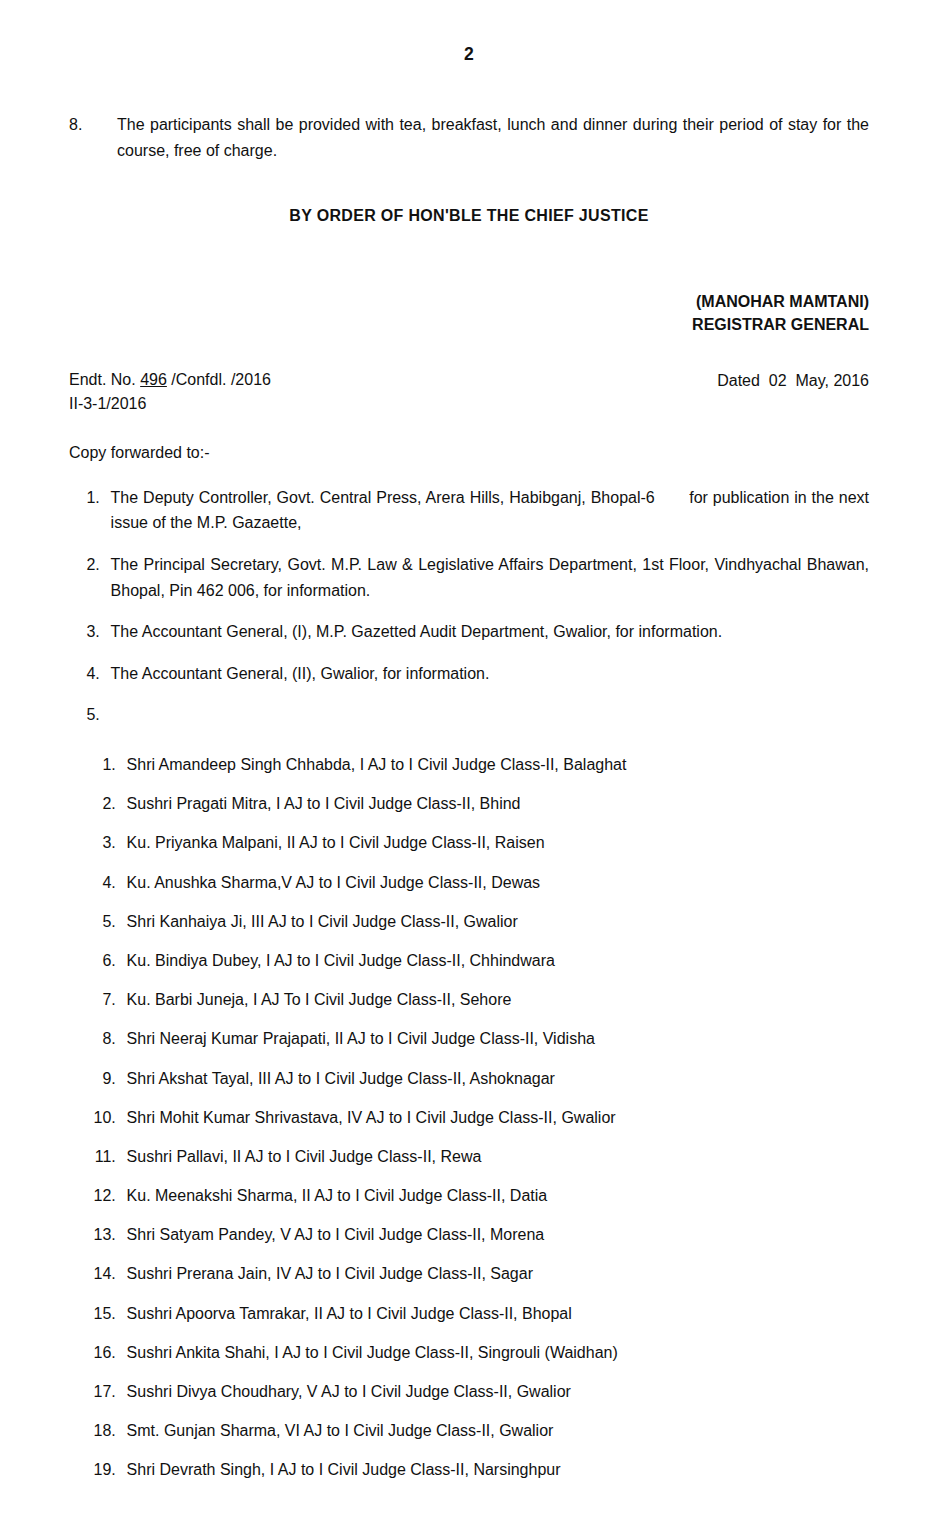2
8.
The participants shall be provided with tea, breakfast, lunch and dinner during their period of stay for the course, free of charge.
BY ORDER OF HON'BLE THE CHIEF JUSTICE
 
(MANOHAR MAMTANI)
REGISTRAR GENERAL
Endt. No. 496 /Confdl. /2016
II-3-1/2016
Dated 02 May, 2016
Copy forwarded to:-
The Deputy Controller, Govt. Central Press, Arera Hills, Habibganj, Bhopal-6 for publication in the next issue of the M.P. Gazaette,
The Principal Secretary, Govt. M.P. Law & Legislative Affairs Department, 1st Floor, Vindhyachal Bhawan, Bhopal, Pin 462 006, for information.
The Accountant General, (I), M.P. Gazetted Audit Department, Gwalior, for information.
The Accountant General, (II), Gwalior, for information.
Shri Amandeep Singh Chhabda, I AJ to I Civil Judge Class-II, Balaghat
Sushri Pragati Mitra, I AJ to I Civil Judge Class-II, Bhind
Ku. Priyanka Malpani, II AJ to I Civil Judge Class-II, Raisen
Ku. Anushka Sharma,V AJ to I Civil Judge Class-II, Dewas
Shri Kanhaiya Ji, III AJ to I Civil Judge Class-II, Gwalior
Ku. Bindiya Dubey, I AJ to I Civil Judge Class-II, Chhindwara
Ku. Barbi Juneja, I AJ To I Civil Judge Class-II, Sehore
Shri Neeraj Kumar Prajapati, II AJ to I Civil Judge Class-II, Vidisha
Shri Akshat Tayal, III AJ to I Civil Judge Class-II, Ashoknagar
Shri Mohit Kumar Shrivastava, IV AJ to I Civil Judge Class-II, Gwalior
Sushri Pallavi, II AJ to I Civil Judge Class-II, Rewa
Ku. Meenakshi Sharma, II AJ to I Civil Judge Class-II, Datia
Shri Satyam Pandey, V AJ to I Civil Judge Class-II, Morena
Sushri Prerana Jain, IV AJ to I Civil Judge Class-II, Sagar
Sushri Apoorva Tamrakar, II AJ to I Civil Judge Class-II, Bhopal
Sushri Ankita Shahi, I AJ to I Civil Judge Class-II, Singrouli (Waidhan)
Sushri Divya Choudhary, V AJ to I Civil Judge Class-II, Gwalior
Smt. Gunjan Sharma, VI AJ to I Civil Judge Class-II, Gwalior
Shri Devrath Singh, I AJ to I Civil Judge Class-II, Narsinghpur